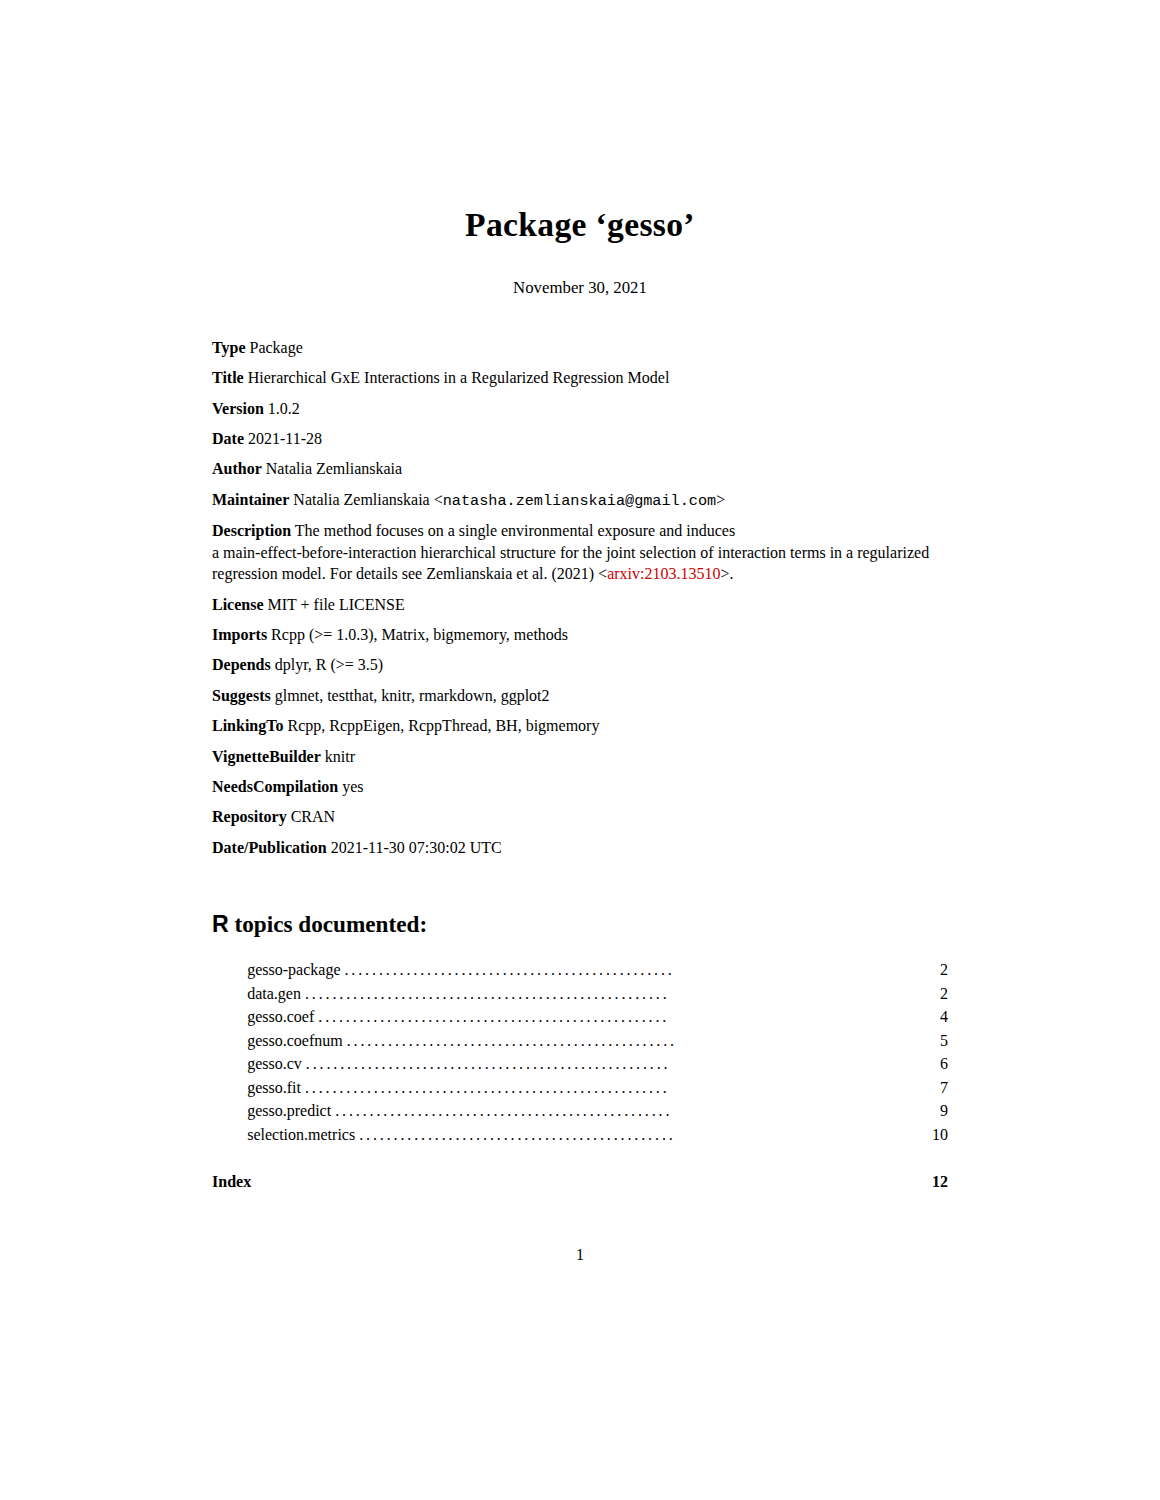Package ‘gesso’
November 30, 2021
Type Package
Title Hierarchical GxE Interactions in a Regularized Regression Model
Version 1.0.2
Date 2021-11-28
Author Natalia Zemlianskaia
Maintainer Natalia Zemlianskaia <natasha.zemlianskaia@gmail.com>
Description The method focuses on a single environmental exposure and induces
a main-effect-before-interaction hierarchical structure for the joint selection of interaction terms in a regularized regression model. For details see Zemlianskaia et al. (2021) <arxiv:2103.13510>.
License MIT + file LICENSE
Imports Rcpp (>= 1.0.3), Matrix, bigmemory, methods
Depends dplyr, R (>= 3.5)
Suggests glmnet, testthat, knitr, rmarkdown, ggplot2
LinkingTo Rcpp, RcppEigen, RcppThread, BH, bigmemory
VignetteBuilder knitr
NeedsCompilation yes
Repository CRAN
Date/Publication 2021-11-30 07:30:02 UTC
R topics documented:
gesso-package................................................ 2
data.gen..................................................... 2
gesso.coef................................................... 4
gesso.coefnum................................................ 5
gesso.cv..................................................... 6
gesso.fit..................................................... 7
gesso.predict................................................. 9
selection.metrics.............................................. 10
Index 12
1